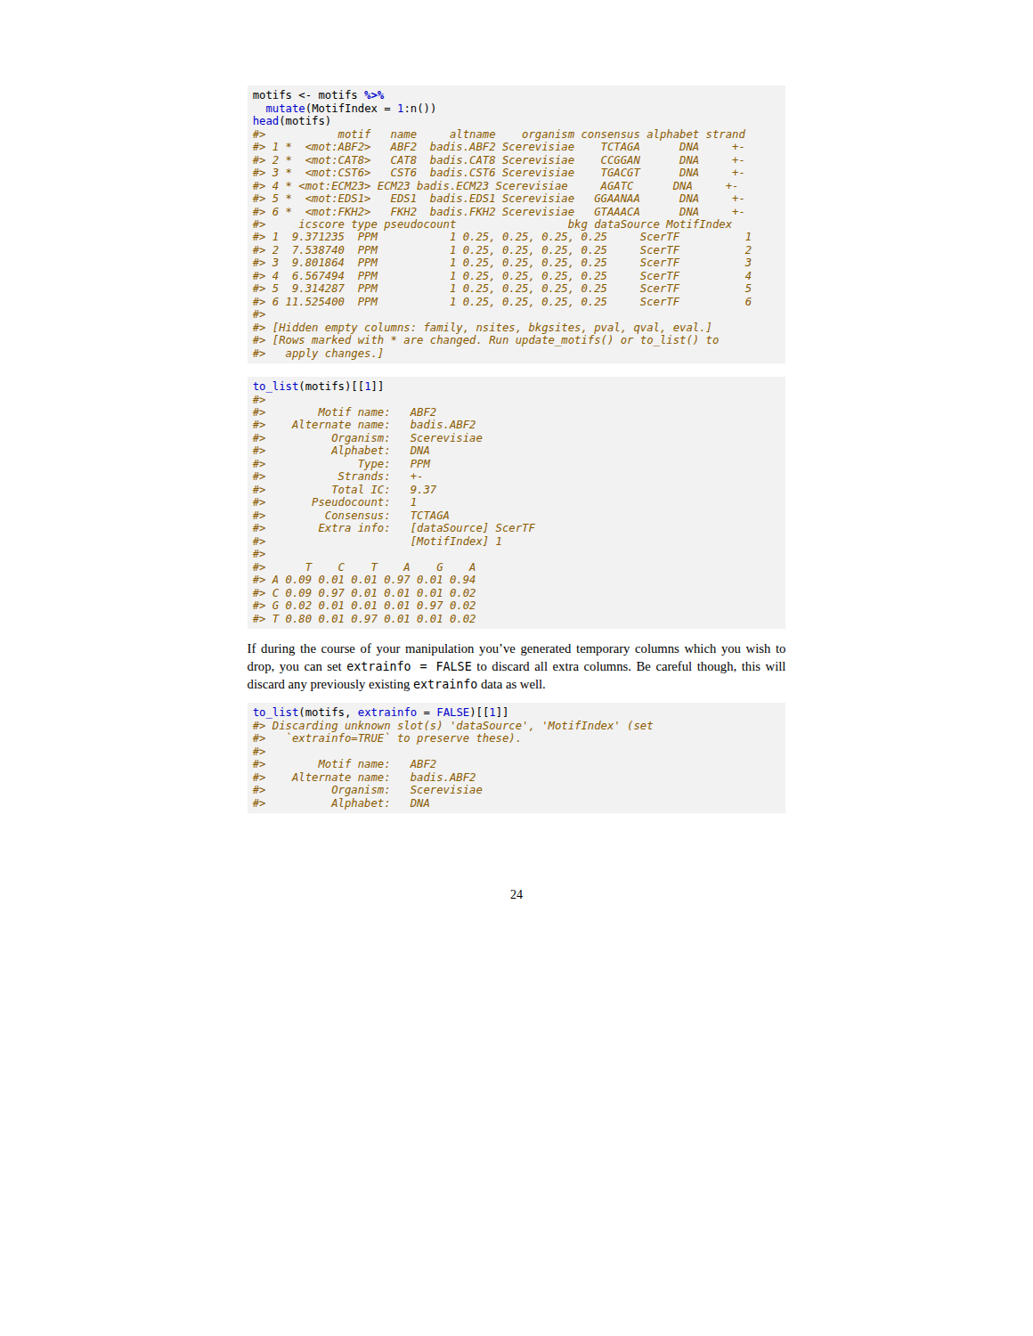motifs <- motifs %>%
  mutate(MotifIndex = 1:n())
head(motifs)
#>           motif   name     altname    organism consensus alphabet strand
#> 1 *  <mot:ABF2>   ABF2  badis.ABF2 Scerevisiae    TCTAGA      DNA     +-
#> 2 *  <mot:CAT8>   CAT8  badis.CAT8 Scerevisiae    CCGGAN      DNA     +-
#> 3 *  <mot:CST6>   CST6  badis.CST6 Scerevisiae    TGACGT      DNA     +-
#> 4 * <mot:ECM23> ECM23 badis.ECM23 Scerevisiae     AGATC      DNA     +-
#> 5 *  <mot:EDS1>   EDS1  badis.EDS1 Scerevisiae   GGAANAA      DNA     +-
#> 6 *  <mot:FKH2>   FKH2  badis.FKH2 Scerevisiae   GTAAACA      DNA     +-
#>     icscore type pseudocount                 bkg dataSource MotifIndex
#> 1  9.371235  PPM           1 0.25, 0.25, 0.25, 0.25     ScerTF          1
#> 2  7.538740  PPM           1 0.25, 0.25, 0.25, 0.25     ScerTF          2
#> 3  9.801864  PPM           1 0.25, 0.25, 0.25, 0.25     ScerTF          3
#> 4  6.567494  PPM           1 0.25, 0.25, 0.25, 0.25     ScerTF          4
#> 5  9.314287  PPM           1 0.25, 0.25, 0.25, 0.25     ScerTF          5
#> 6 11.525400  PPM           1 0.25, 0.25, 0.25, 0.25     ScerTF          6
#>
#> [Hidden empty columns: family, nsites, bkgsites, pval, qval, eval.]
#> [Rows marked with * are changed. Run update_motifs() or to_list() to
#>   apply changes.]
to_list(motifs)[[1]]
#>
#>        Motif name:   ABF2
#>    Alternate name:   badis.ABF2
#>          Organism:   Scerevisiae
#>          Alphabet:   DNA
#>              Type:   PPM
#>           Strands:   +-
#>          Total IC:   9.37
#>       Pseudocount:   1
#>         Consensus:   TCTAGA
#>        Extra info:   [dataSource] ScerTF
#>                      [MotifIndex] 1
#>
#>      T    C    T    A    G    A
#> A 0.09 0.01 0.01 0.97 0.01 0.94
#> C 0.09 0.97 0.01 0.01 0.01 0.02
#> G 0.02 0.01 0.01 0.01 0.97 0.02
#> T 0.80 0.01 0.97 0.01 0.01 0.02
If during the course of your manipulation you’ve generated temporary columns which you wish to drop, you can set extrainfo = FALSE to discard all extra columns. Be careful though, this will discard any previously existing extrainfo data as well.
to_list(motifs, extrainfo = FALSE)[[1]]
#> Discarding unknown slot(s) 'dataSource', 'MotifIndex' (set
#>   `extrainfo=TRUE` to preserve these).
#>
#>        Motif name:   ABF2
#>    Alternate name:   badis.ABF2
#>          Organism:   Scerevisiae
#>          Alphabet:   DNA
24